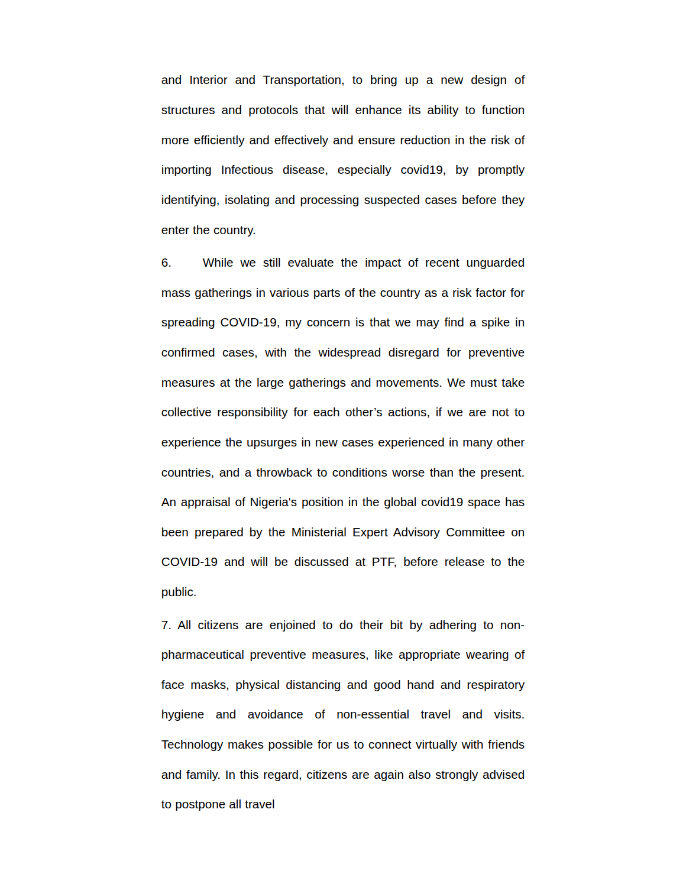and Interior and Transportation, to bring up a new design of structures and protocols that will enhance its ability to function more efficiently and effectively and ensure reduction in the risk of importing Infectious disease, especially covid19, by promptly identifying, isolating and processing suspected cases before they enter the country.
6. While we still evaluate the impact of recent unguarded mass gatherings in various parts of the country as a risk factor for spreading COVID-19, my concern is that we may find a spike in confirmed cases, with the widespread disregard for preventive measures at the large gatherings and movements. We must take collective responsibility for each other’s actions, if we are not to experience the upsurges in new cases experienced in many other countries, and a throwback to conditions worse than the present. An appraisal of Nigeria's position in the global covid19 space has been prepared by the Ministerial Expert Advisory Committee on COVID-19 and will be discussed at PTF, before release to the public.
7. All citizens are enjoined to do their bit by adhering to non-pharmaceutical preventive measures, like appropriate wearing of face masks, physical distancing and good hand and respiratory hygiene and avoidance of non-essential travel and visits. Technology makes possible for us to connect virtually with friends and family. In this regard, citizens are again also strongly advised to postpone all travel